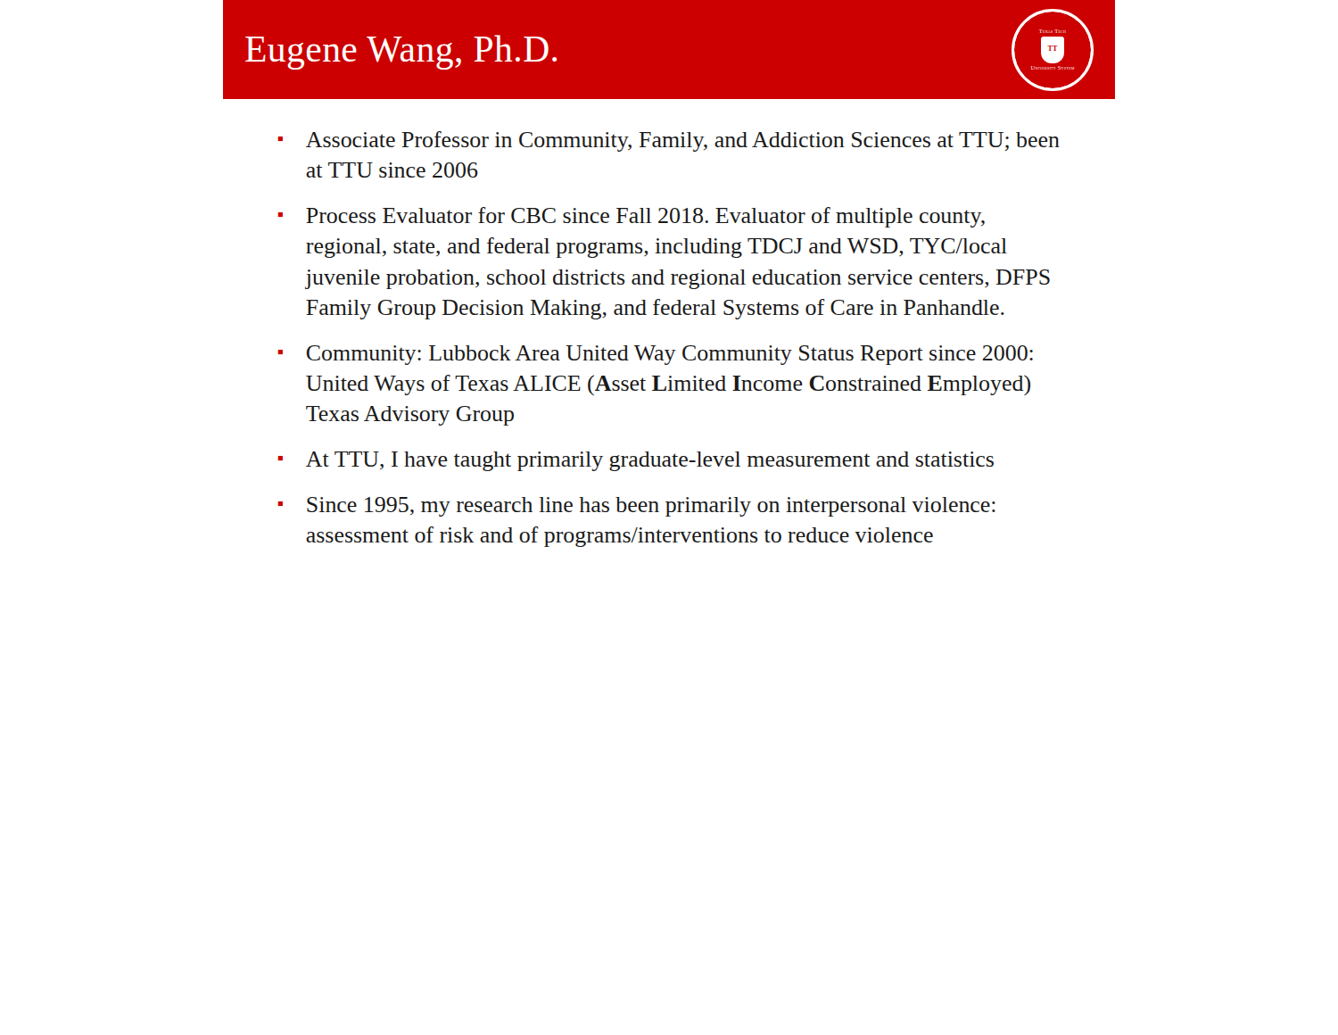Eugene Wang, Ph.D.
Texas Tech TT University System
Associate Professor in Community, Family, and Addiction Sciences at TTU; been at TTU since 2006
Process Evaluator for CBC since Fall 2018. Evaluator of multiple county, regional, state, and federal programs, including TDCJ and WSD, TYC/local juvenile probation, school districts and regional education service centers, DFPS Family Group Decision Making, and federal Systems of Care in Panhandle.
Community: Lubbock Area United Way Community Status Report since 2000: United Ways of Texas ALICE (Asset Limited Income Constrained Employed) Texas Advisory Group
At TTU, I have taught primarily graduate-level measurement and statistics
Since 1995, my research line has been primarily on interpersonal violence: assessment of risk and of programs/interventions to reduce violence